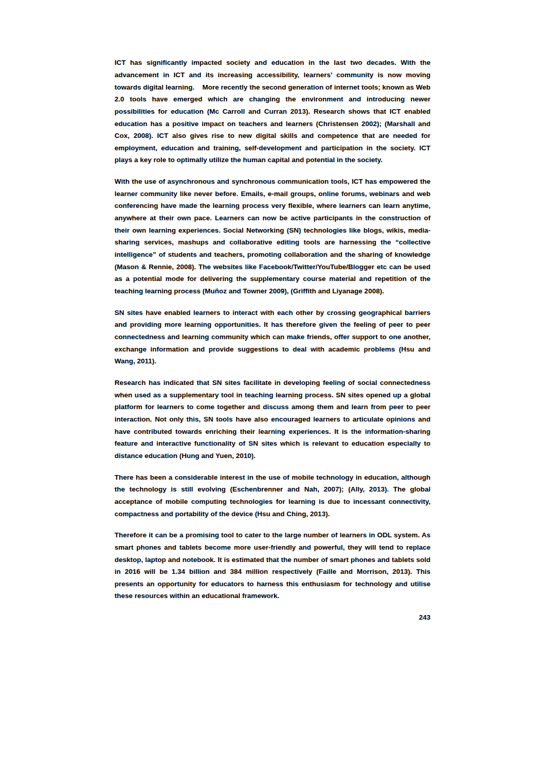ICT has significantly impacted society and education in the last two decades. With the advancement in ICT and its increasing accessibility, learners’ community is now moving towards digital learning. More recently the second generation of internet tools; known as Web 2.0 tools have emerged which are changing the environment and introducing newer possibilities for education (Mc Carroll and Curran 2013). Research shows that ICT enabled education has a positive impact on teachers and learners (Christensen 2002); (Marshall and Cox, 2008). ICT also gives rise to new digital skills and competence that are needed for employment, education and training, self-development and participation in the society. ICT plays a key role to optimally utilize the human capital and potential in the society.
With the use of asynchronous and synchronous communication tools, ICT has empowered the learner community like never before. Emails, e-mail groups, online forums, webinars and web conferencing have made the learning process very flexible, where learners can learn anytime, anywhere at their own pace. Learners can now be active participants in the construction of their own learning experiences. Social Networking (SN) technologies like blogs, wikis, media-sharing services, mashups and collaborative editing tools are harnessing the “collective intelligence” of students and teachers, promoting collaboration and the sharing of knowledge (Mason & Rennie, 2008). The websites like Facebook/Twitter/YouTube/Blogger etc can be used as a potential mode for delivering the supplementary course material and repetition of the teaching learning process (Muñoz and Towner 2009), (Griffith and Liyanage 2008).
SN sites have enabled learners to interact with each other by crossing geographical barriers and providing more learning opportunities. It has therefore given the feeling of peer to peer connectedness and learning community which can make friends, offer support to one another, exchange information and provide suggestions to deal with academic problems (Hsu and Wang, 2011).
Research has indicated that SN sites facilitate in developing feeling of social connectedness when used as a supplementary tool in teaching learning process. SN sites opened up a global platform for learners to come together and discuss among them and learn from peer to peer interaction. Not only this, SN tools have also encouraged learners to articulate opinions and have contributed towards enriching their learning experiences. It is the information-sharing feature and interactive functionality of SN sites which is relevant to education especially to distance education (Hung and Yuen, 2010).
There has been a considerable interest in the use of mobile technology in education, although the technology is still evolving (Eschenbrenner and Nah, 2007); (Ally, 2013). The global acceptance of mobile computing technologies for learning is due to incessant connectivity, compactness and portability of the device (Hsu and Ching, 2013).
Therefore it can be a promising tool to cater to the large number of learners in ODL system. As smart phones and tablets become more user-friendly and powerful, they will tend to replace desktop, laptop and notebook. It is estimated that the number of smart phones and tablets sold in 2016 will be 1.34 billion and 384 million respectively (Faille and Morrison, 2013). This presents an opportunity for educators to harness this enthusiasm for technology and utilise these resources within an educational framework.
243